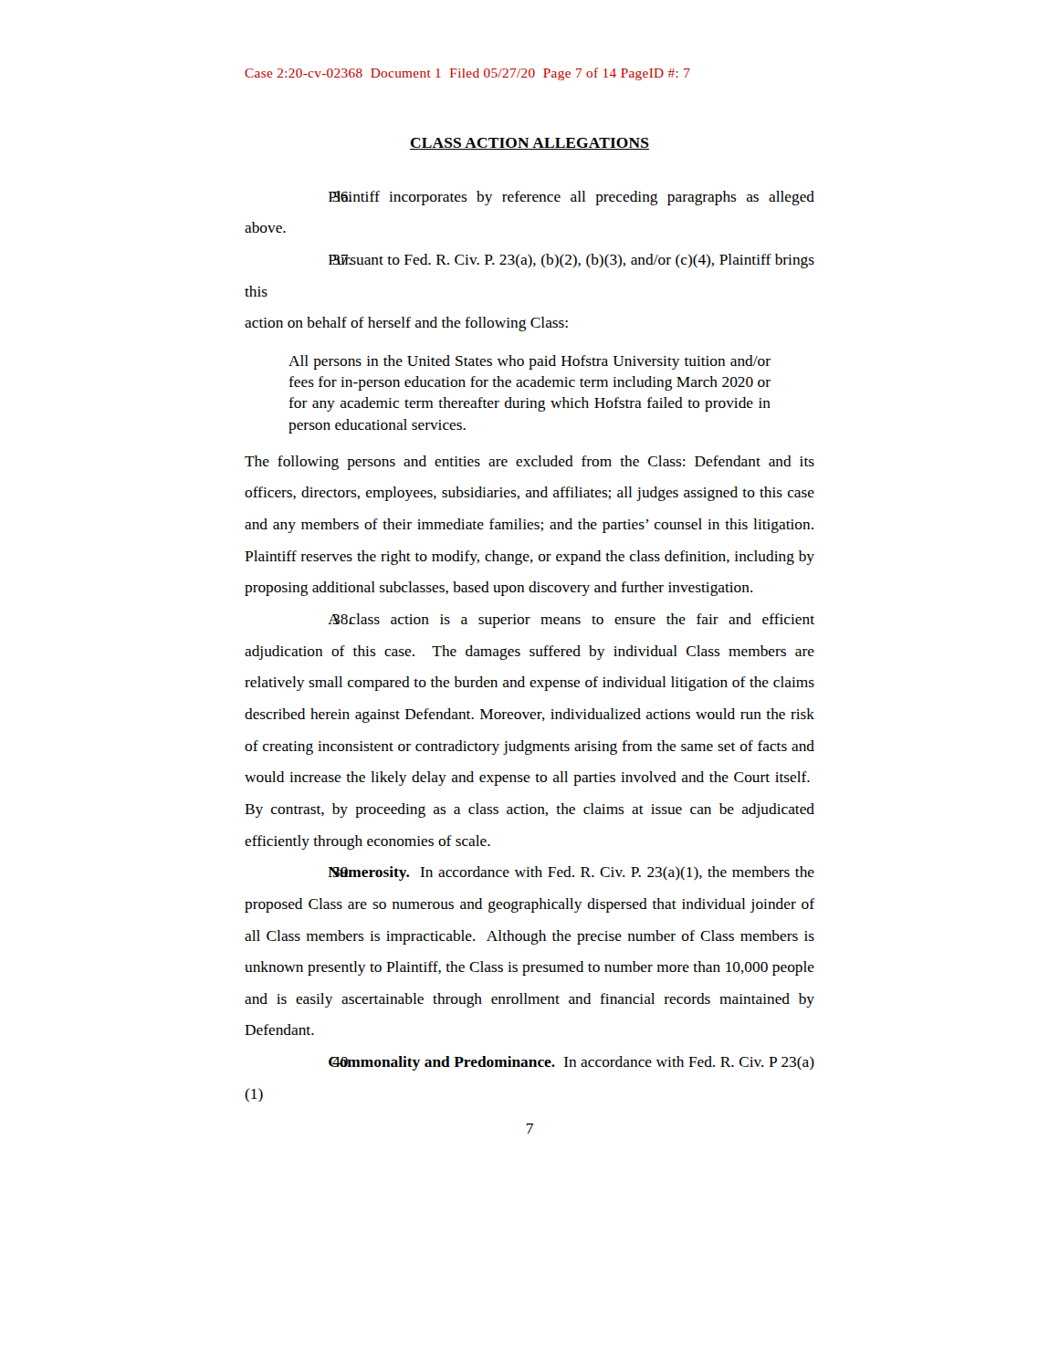Case 2:20-cv-02368 Document 1 Filed 05/27/20 Page 7 of 14 PageID #: 7
CLASS ACTION ALLEGATIONS
36. Plaintiff incorporates by reference all preceding paragraphs as alleged above.
37. Pursuant to Fed. R. Civ. P. 23(a), (b)(2), (b)(3), and/or (c)(4), Plaintiff brings this
action on behalf of herself and the following Class:
All persons in the United States who paid Hofstra University tuition and/or fees for in-person education for the academic term including March 2020 or for any academic term thereafter during which Hofstra failed to provide in person educational services.
The following persons and entities are excluded from the Class: Defendant and its officers, directors, employees, subsidiaries, and affiliates; all judges assigned to this case and any members of their immediate families; and the parties’ counsel in this litigation. Plaintiff reserves the right to modify, change, or expand the class definition, including by proposing additional subclasses, based upon discovery and further investigation.
38. A class action is a superior means to ensure the fair and efficient adjudication of this case. The damages suffered by individual Class members are relatively small compared to the burden and expense of individual litigation of the claims described herein against Defendant. Moreover, individualized actions would run the risk of creating inconsistent or contradictory judgments arising from the same set of facts and would increase the likely delay and expense to all parties involved and the Court itself. By contrast, by proceeding as a class action, the claims at issue can be adjudicated efficiently through economies of scale.
39. Numerosity. In accordance with Fed. R. Civ. P. 23(a)(1), the members the proposed Class are so numerous and geographically dispersed that individual joinder of all Class members is impracticable. Although the precise number of Class members is unknown presently to Plaintiff, the Class is presumed to number more than 10,000 people and is easily ascertainable through enrollment and financial records maintained by Defendant.
40. Commonality and Predominance. In accordance with Fed. R. Civ. P 23(a)(1)
7